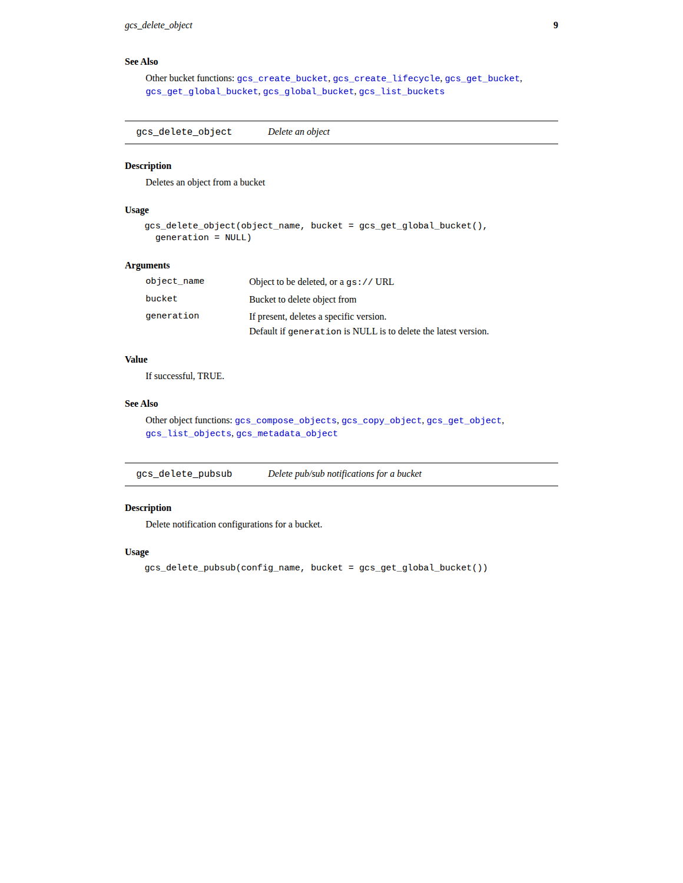gcs_delete_object 9
See Also
Other bucket functions: gcs_create_bucket, gcs_create_lifecycle, gcs_get_bucket, gcs_get_global_bucket, gcs_global_bucket, gcs_list_buckets
gcs_delete_object Delete an object
Description
Deletes an object from a bucket
Usage
gcs_delete_object(object_name, bucket = gcs_get_global_bucket(),
  generation = NULL)
Arguments
object_name
Object to be deleted, or a gs:// URL
bucket
Bucket to delete object from
generation
If present, deletes a specific version.
Default if generation is NULL is to delete the latest version.
Value
If successful, TRUE.
See Also
Other object functions: gcs_compose_objects, gcs_copy_object, gcs_get_object, gcs_list_objects, gcs_metadata_object
gcs_delete_pubsub Delete pub/sub notifications for a bucket
Description
Delete notification configurations for a bucket.
Usage
gcs_delete_pubsub(config_name, bucket = gcs_get_global_bucket())